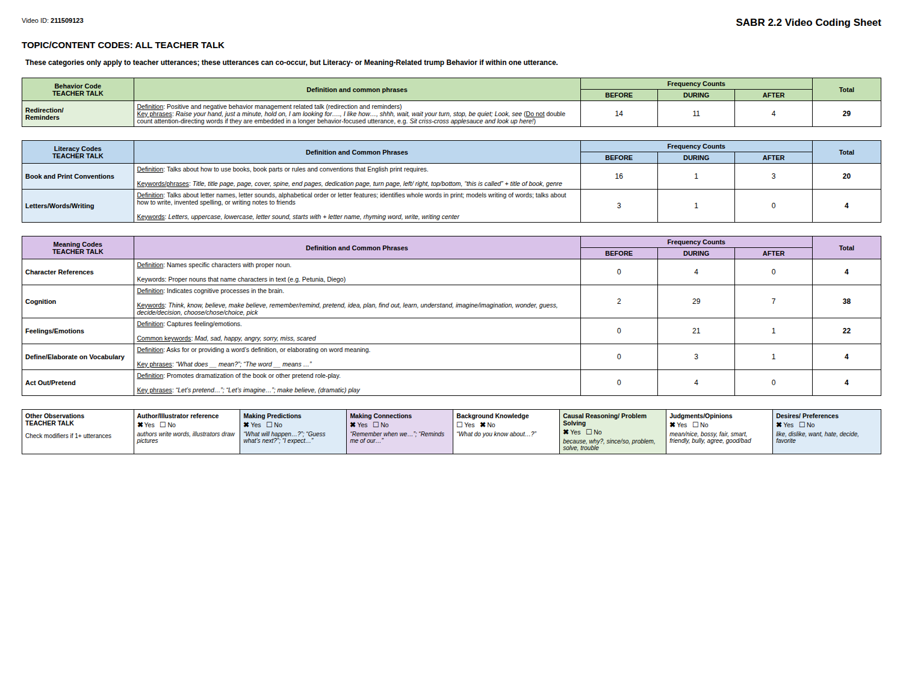Video ID: 211509123
SABR 2.2 Video Coding Sheet
TOPIC/CONTENT CODES: ALL TEACHER TALK
These categories only apply to teacher utterances; these utterances can co-occur, but Literacy- or Meaning-Related trump Behavior if within one utterance.
| Behavior Code TEACHER TALK | Definition and common phrases | Frequency Counts | Total |
| --- | --- | --- | --- |
| BEFORE | DURING | AFTER |
| Redirection/ Reminders | Definition : Positive and negative behavior management related talk (redirection and reminders) Key phrases : Raise your hand, just a minute, hold on, I am looking for…., I like how…, shhh, wait, wait your turn, stop, be quiet; Look, see ( Do not double count attention-directing words if they are embedded in a longer behavior-focused utterance, e.g. Sit criss-cross applesauce and look up here! ) | 14 | 11 | 4 | 29 |
| Literacy Codes TEACHER TALK | Definition and Common Phrases | Frequency Counts | Total |
| --- | --- | --- | --- |
| BEFORE | DURING | AFTER |
| Book and Print Conventions | Definition : Talks about how to use books, book parts or rules and conventions that English print requires. Keywords/phrases : Title, title page, page, cover, spine, end pages, dedication page, turn page, left/ right, top/bottom, “this is called” + title of book, genre | 16 | 1 | 3 | 20 |
| Letters/Words/Writing | Definition : Talks about letter names, letter sounds, alphabetical order or letter features; identifies whole words in print; models writing of words; talks about how to write, invented spelling, or writing notes to friends Keywords : Letters, uppercase, lowercase, letter sound, starts with + letter name, rhyming word, write, writing center | 3 | 1 | 0 | 4 |
| Meaning Codes TEACHER TALK | Definition and Common Phrases | Frequency Counts | Total |
| --- | --- | --- | --- |
| BEFORE | DURING | AFTER |
| Character References | Definition : Names specific characters with proper noun. Keywords: Proper nouns that name characters in text (e.g. Petunia, Diego) | 0 | 4 | 0 | 4 |
| Cognition | Definition : Indicates cognitive processes in the brain. Keywords : Think, know, believe, make believe, remember/remind, pretend, idea, plan, find out, learn, understand, imagine/imagination, wonder, guess, decide/decision, choose/chose/choice, pick | 2 | 29 | 7 | 38 |
| Feelings/Emotions | Definition : Captures feeling/emotions. Common keywords : Mad, sad, happy, angry, sorry, miss, scared | 0 | 21 | 1 | 22 |
| Define/Elaborate on Vocabulary | Definition : Asks for or providing a word’s definition, or elaborating on word meaning. Key phrases : “What does __ mean?”; “The word __ means …” | 0 | 3 | 1 | 4 |
| Act Out/Pretend | Definition : Promotes dramatization of the book or other pretend role-play. Key phrases : “Let’s pretend…”; “Let’s imagine…”; make believe, (dramatic) play | 0 | 4 | 0 | 4 |
| Other Observations TEACHER TALK Check modifiers if 1+ utterances | Author/Illustrator reference ✖ Yes ☐ No authors write words, illustrators draw pictures | Making Predictions ✖ Yes ☐ No “What will happen…?”; “Guess what’s next?”; “I expect…” | Making Connections ✖ Yes ☐ No “Remember when we…”; “Reminds me of our…” | Background Knowledge ☐ Yes ✖ No “What do you know about…?” | Causal Reasoning/ Problem Solving ✖ Yes ☐ No because, why?, since/so, problem, solve, trouble | Judgments/Opinions ✖ Yes ☐ No mean/nice, bossy, fair, smart, friendly, bully, agree, good/bad | Desires/ Preferences ✖ Yes ☐ No like, dislike, want, hate, decide, favorite |